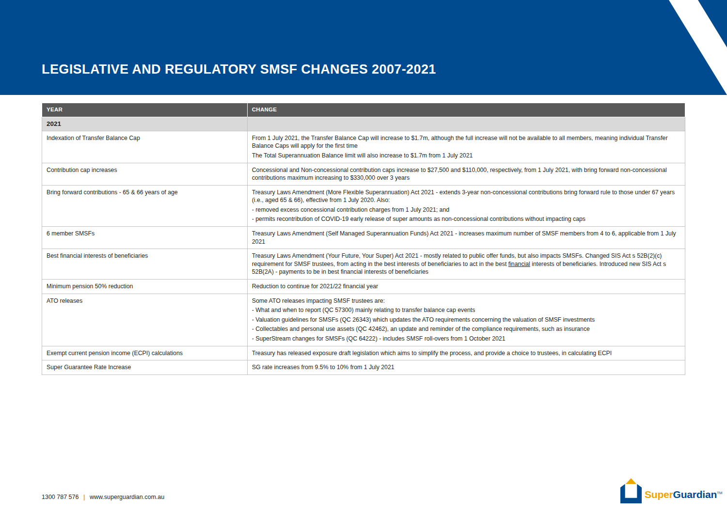Legislative and Regulatory SMSF Changes 2007-2021
| YEAR | CHANGE |
| --- | --- |
| 2021 | |
| Indexation of Transfer Balance Cap | From 1 July 2021, the Transfer Balance Cap will increase to $1.7m, although the full increase will not be available to all members, meaning individual Transfer Balance Caps will apply for the first time The Total Superannuation Balance limit will also increase to $1.7m from 1 July 2021 |
| Contribution cap increases | Concessional and Non-concessional contribution caps increase to $27,500 and $110,000, respectively, from 1 July 2021, with bring forward non-concessional contributions maximum increasing to $330,000 over 3 years |
| Bring forward contributions - 65 & 66 years of age | Treasury Laws Amendment (More Flexible Superannuation) Act 2021 - extends 3-year non-concessional contributions bring forward rule to those under 67 years (i.e., aged 65 & 66), effective from 1 July 2020. Also: - removed excess concessional contribution charges from 1 July 2021; and - permits recontribution of COVID-19 early release of super amounts as non-concessional contributions without impacting caps |
| 6 member SMSFs | Treasury Laws Amendment (Self Managed Superannuation Funds) Act 2021 - increases maximum number of SMSF members from 4 to 6, applicable from 1 July 2021 |
| Best financial interests of beneficiaries | Treasury Laws Amendment (Your Future, Your Super) Act 2021 - mostly related to public offer funds, but also impacts SMSFs. Changed SIS Act s 52B(2)(c) requirement for SMSF trustees, from acting in the best interests of beneficiaries to act in the best financial interests of beneficiaries. Introduced new SIS Act s 52B(2A) - payments to be in best financial interests of beneficiaries |
| Minimum pension 50% reduction | Reduction to continue for 2021/22 financial year |
| ATO releases | Some ATO releases impacting SMSF trustees are: - What and when to report (QC 57300) mainly relating to transfer balance cap events - Valuation guidelines for SMSFs (QC 26343) which updates the ATO requirements concerning the valuation of SMSF investments - Collectables and personal use assets (QC 42462), an update and reminder of the compliance requirements, such as insurance - SuperStream changes for SMSFs (QC 64222) - includes SMSF roll-overs from 1 October 2021 |
| Exempt current pension income (ECPI) calculations | Treasury has released exposure draft legislation which aims to simplify the process, and provide a choice to trustees, in calculating ECPI |
| Super Guarantee Rate Increase | SG rate increases from 9.5% to 10% from 1 July 2021 |
1300 787 576 | www.superguardian.com.au
Super GuardianTM